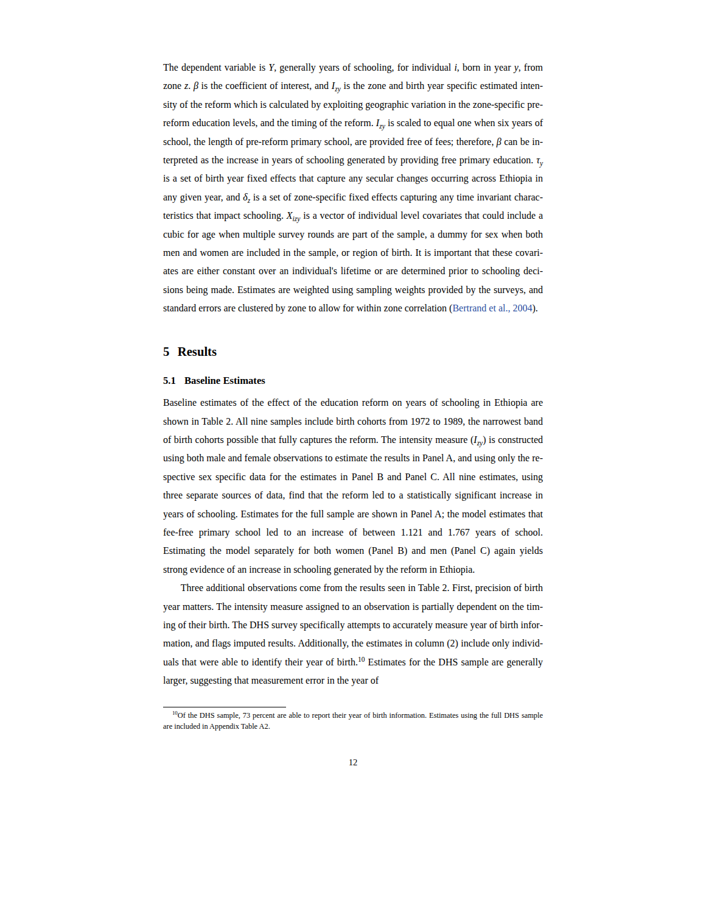The dependent variable is Y, generally years of schooling, for individual i, born in year y, from zone z. β is the coefficient of interest, and Izy is the zone and birth year specific estimated intensity of the reform which is calculated by exploiting geographic variation in the zone-specific pre-reform education levels, and the timing of the reform. Izy is scaled to equal one when six years of school, the length of pre-reform primary school, are provided free of fees; therefore, β can be interpreted as the increase in years of schooling generated by providing free primary education. τy is a set of birth year fixed effects that capture any secular changes occurring across Ethiopia in any given year, and δz is a set of zone-specific fixed effects capturing any time invariant characteristics that impact schooling. Xizy is a vector of individual level covariates that could include a cubic for age when multiple survey rounds are part of the sample, a dummy for sex when both men and women are included in the sample, or region of birth. It is important that these covariates are either constant over an individual's lifetime or are determined prior to schooling decisions being made. Estimates are weighted using sampling weights provided by the surveys, and standard errors are clustered by zone to allow for within zone correlation (Bertrand et al., 2004).
5 Results
5.1 Baseline Estimates
Baseline estimates of the effect of the education reform on years of schooling in Ethiopia are shown in Table 2. All nine samples include birth cohorts from 1972 to 1989, the narrowest band of birth cohorts possible that fully captures the reform. The intensity measure (Izy) is constructed using both male and female observations to estimate the results in Panel A, and using only the respective sex specific data for the estimates in Panel B and Panel C. All nine estimates, using three separate sources of data, find that the reform led to a statistically significant increase in years of schooling. Estimates for the full sample are shown in Panel A; the model estimates that fee-free primary school led to an increase of between 1.121 and 1.767 years of school. Estimating the model separately for both women (Panel B) and men (Panel C) again yields strong evidence of an increase in schooling generated by the reform in Ethiopia.
Three additional observations come from the results seen in Table 2. First, precision of birth year matters. The intensity measure assigned to an observation is partially dependent on the timing of their birth. The DHS survey specifically attempts to accurately measure year of birth information, and flags imputed results. Additionally, the estimates in column (2) include only individuals that were able to identify their year of birth.10 Estimates for the DHS sample are generally larger, suggesting that measurement error in the year of
10Of the DHS sample, 73 percent are able to report their year of birth information. Estimates using the full DHS sample are included in Appendix Table A2.
12